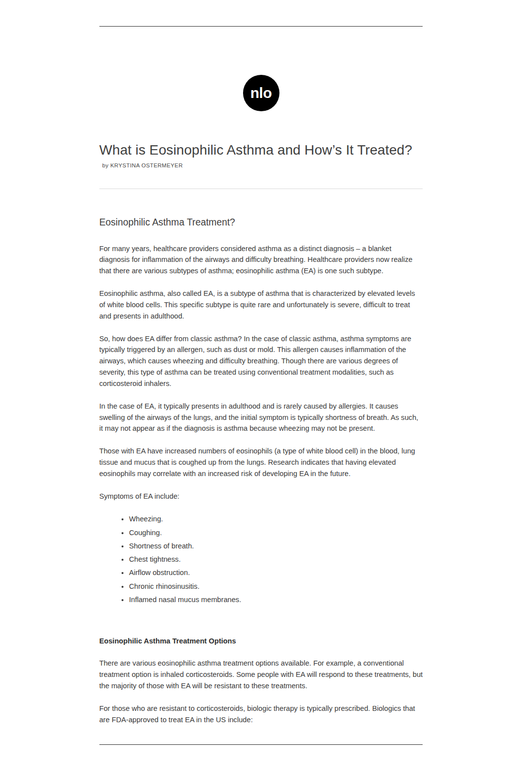nlo
What is Eosinophilic Asthma and How’s It Treated?
by KRYSTINA OSTERMEYER
Eosinophilic Asthma Treatment?
For many years, healthcare providers considered asthma as a distinct diagnosis – a blanket diagnosis for inflammation of the airways and difficulty breathing. Healthcare providers now realize that there are various subtypes of asthma; eosinophilic asthma (EA) is one such subtype.
Eosinophilic asthma, also called EA, is a subtype of asthma that is characterized by elevated levels of white blood cells. This specific subtype is quite rare and unfortunately is severe, difficult to treat and presents in adulthood.
So, how does EA differ from classic asthma? In the case of classic asthma, asthma symptoms are typically triggered by an allergen, such as dust or mold. This allergen causes inflammation of the airways, which causes wheezing and difficulty breathing. Though there are various degrees of severity, this type of asthma can be treated using conventional treatment modalities, such as corticosteroid inhalers.
In the case of EA, it typically presents in adulthood and is rarely caused by allergies. It causes swelling of the airways of the lungs, and the initial symptom is typically shortness of breath. As such, it may not appear as if the diagnosis is asthma because wheezing may not be present.
Those with EA have increased numbers of eosinophils (a type of white blood cell) in the blood, lung tissue and mucus that is coughed up from the lungs. Research indicates that having elevated eosinophils may correlate with an increased risk of developing EA in the future.
Symptoms of EA include:
Wheezing.
Coughing.
Shortness of breath.
Chest tightness.
Airflow obstruction.
Chronic rhinosinusitis.
Inflamed nasal mucus membranes.
Eosinophilic Asthma Treatment Options
There are various eosinophilic asthma treatment options available. For example, a conventional treatment option is inhaled corticosteroids. Some people with EA will respond to these treatments, but the majority of those with EA will be resistant to these treatments.
For those who are resistant to corticosteroids, biologic therapy is typically prescribed. Biologics that are FDA-approved to treat EA in the US include: